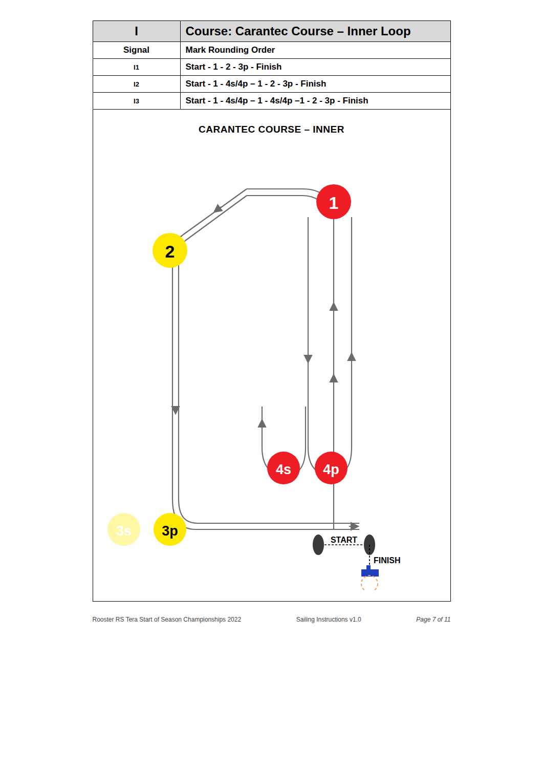| I | Course: Carantec Course – Inner Loop |
| Signal | Mark Rounding Order |
| I1 | Start - 1 - 2 - 3p - Finish |
| I2 | Start - 1 - 4s/4p – 1 - 2 - 3p - Finish |
| I3 | Start - 1 - 4s/4p – 1 - 4s/4p –1 - 2 - 3p - Finish |
CARANTEC COURSE – INNER
1 2 4s 4p 3s 3p START FINISH
Rooster RS Tera Start of Season Championships 2022 Sailing Instructions v1.0 Page 7 of 11